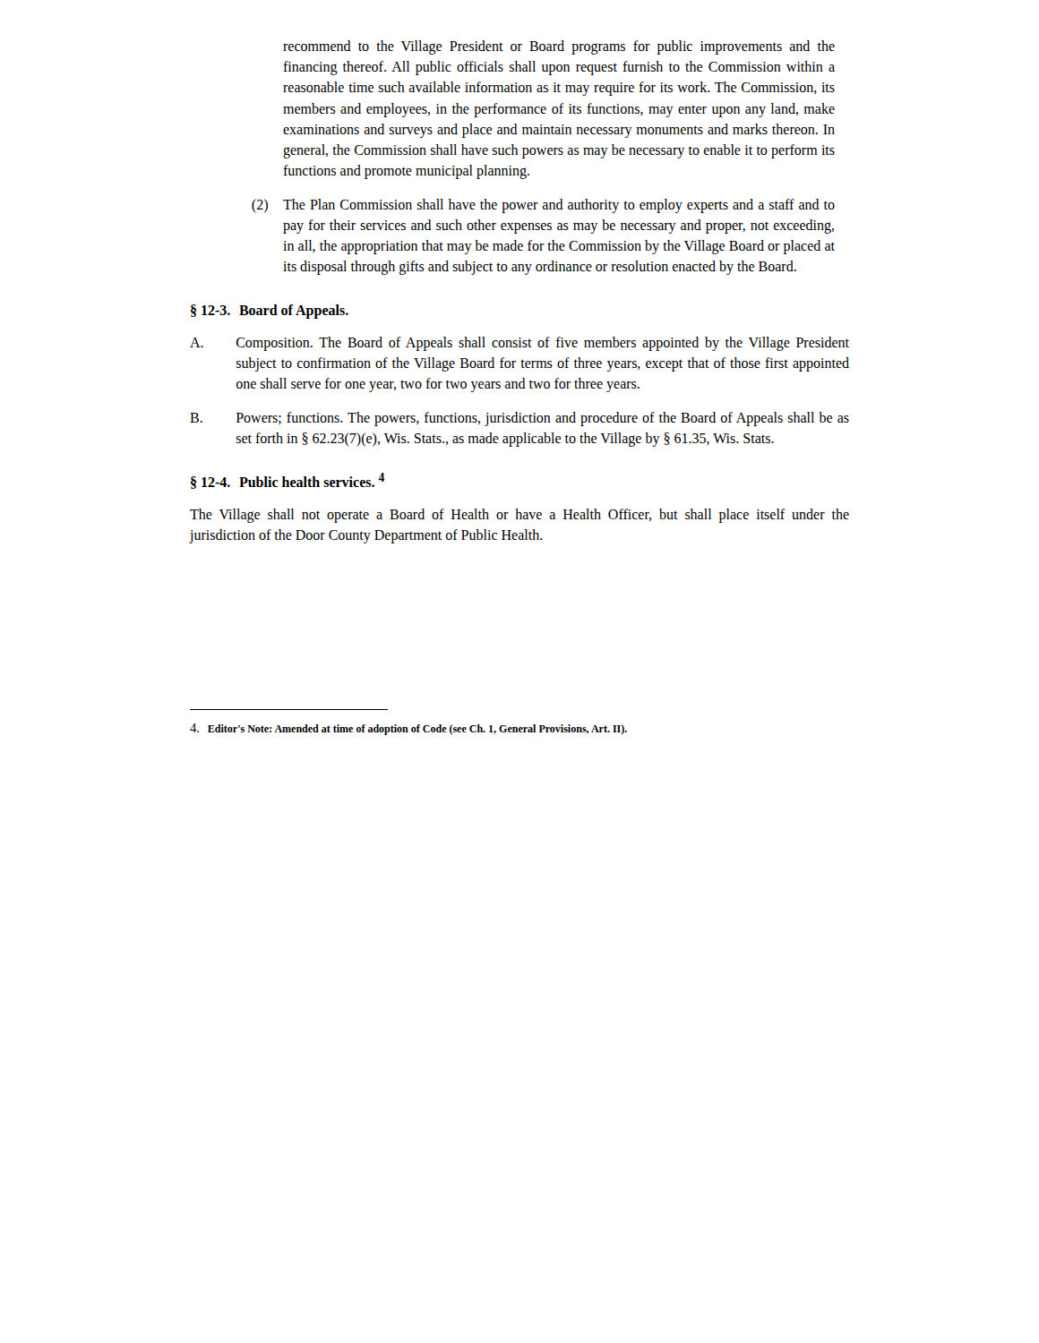recommend to the Village President or Board programs for public improvements and the financing thereof. All public officials shall upon request furnish to the Commission within a reasonable time such available information as it may require for its work. The Commission, its members and employees, in the performance of its functions, may enter upon any land, make examinations and surveys and place and maintain necessary monuments and marks thereon. In general, the Commission shall have such powers as may be necessary to enable it to perform its functions and promote municipal planning.
(2) The Plan Commission shall have the power and authority to employ experts and a staff and to pay for their services and such other expenses as may be necessary and proper, not exceeding, in all, the appropriation that may be made for the Commission by the Village Board or placed at its disposal through gifts and subject to any ordinance or resolution enacted by the Board.
§ 12-3. Board of Appeals.
A. Composition. The Board of Appeals shall consist of five members appointed by the Village President subject to confirmation of the Village Board for terms of three years, except that of those first appointed one shall serve for one year, two for two years and two for three years.
B. Powers; functions. The powers, functions, jurisdiction and procedure of the Board of Appeals shall be as set forth in § 62.23(7)(e), Wis. Stats., as made applicable to the Village by § 61.35, Wis. Stats.
§ 12-4. Public health services. 4
The Village shall not operate a Board of Health or have a Health Officer, but shall place itself under the jurisdiction of the Door County Department of Public Health.
4. Editor's Note: Amended at time of adoption of Code (see Ch. 1, General Provisions, Art. II).